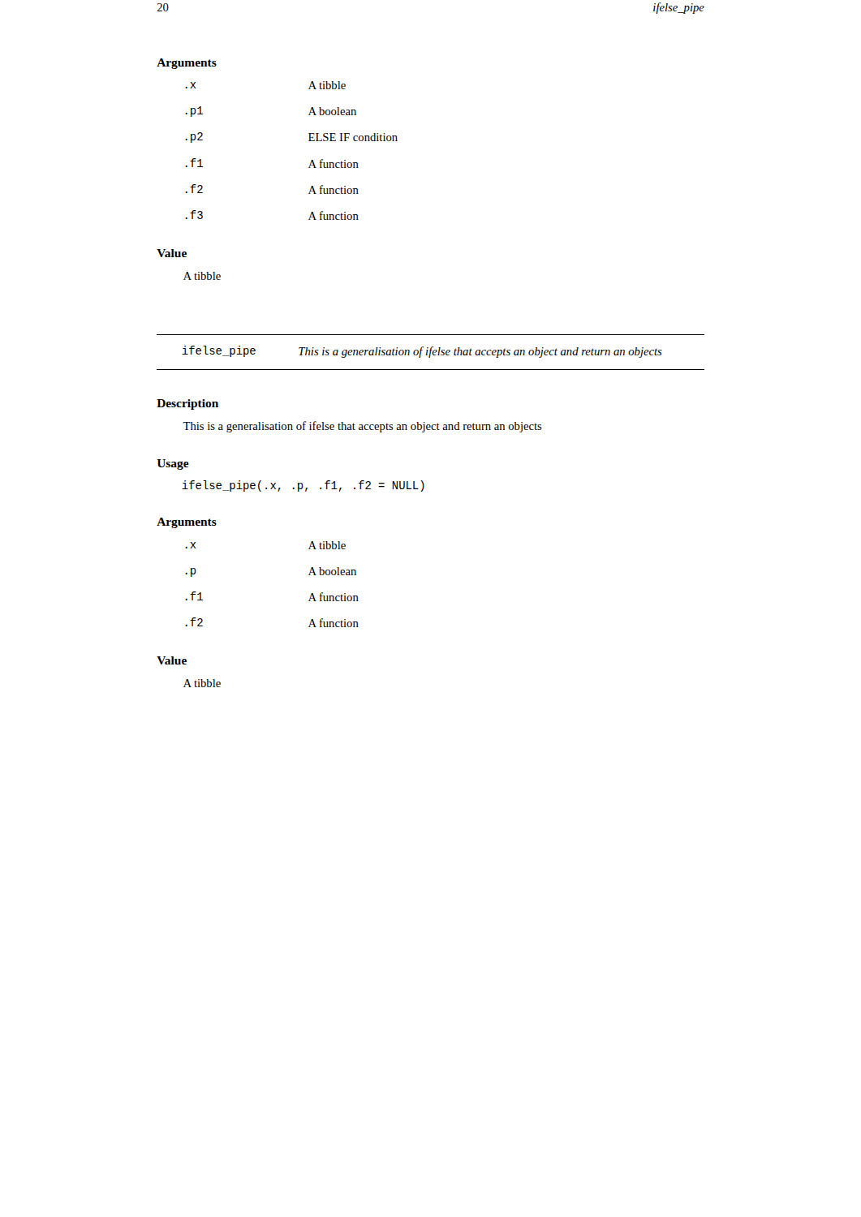20 ifelse_pipe
Arguments
.x
A tibble
.p1
A boolean
.p2
ELSE IF condition
.f1
A function
.f2
A function
.f3
A function
Value
A tibble
| ifelse_pipe | This is a generalisation of ifelse that accepts an object and return an objects |
Description
This is a generalisation of ifelse that accepts an object and return an objects
Usage
ifelse_pipe(.x, .p, .f1, .f2 = NULL)
Arguments
.x
A tibble
.p
A boolean
.f1
A function
.f2
A function
Value
A tibble